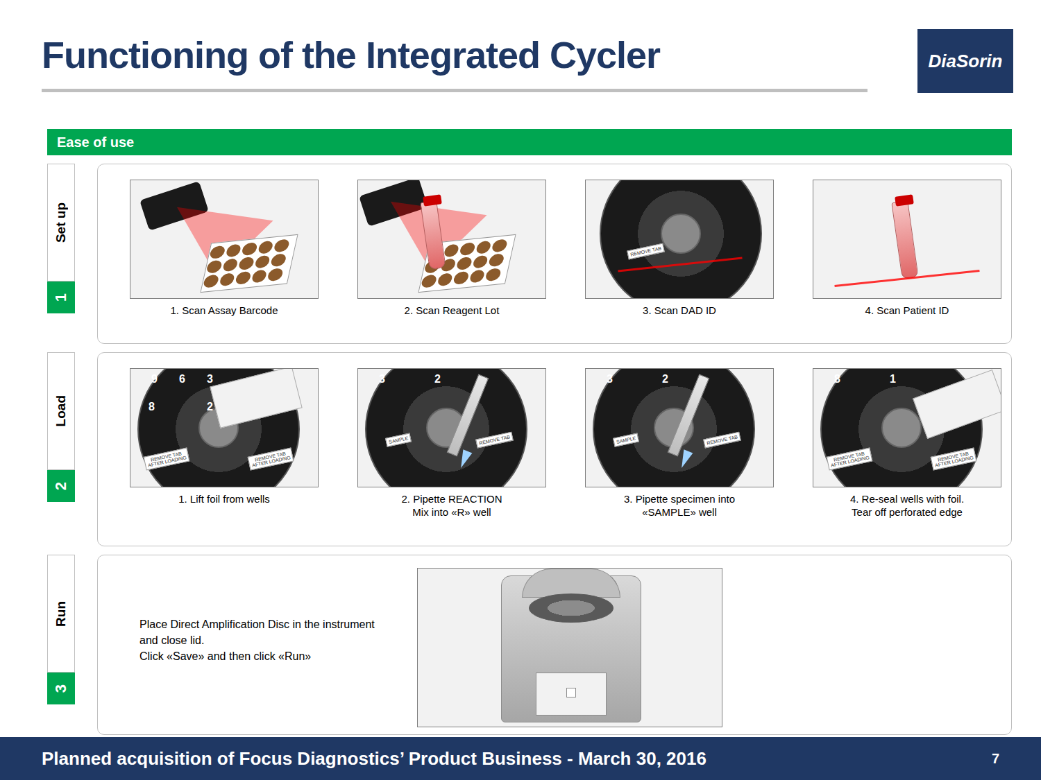Functioning of the Integrated Cycler
DiaSorin
Ease of use
Set up
1
1. Scan Assay Barcode
2. Scan Reagent Lot
5
6
7
REMOVE TAB
3. Scan DAD ID
4. Scan Patient ID
Load
2
9
6
3
8
2
REMOVE TAB
AFTER LOADING
REMOVE TAB
AFTER LOADING
1. Lift foil from wells
3
2
SAMPLE
REMOVE TAB
2. Pipette REACTION
Mix into «R» well
3
2
SAMPLE
REMOVE TAB
3. Pipette specimen into
«SAMPLE» well
8
1
REMOVE TAB
AFTER LOADING
REMOVE TAB
AFTER LOADING
4. Re-seal wells with foil.
Tear off perforated edge
Run
3
Place Direct Amplification Disc in the instrument and close lid.
Click «Save» and then click «Run»
Planned acquisition of Focus Diagnostics’ Product Business - March 30, 2016
7